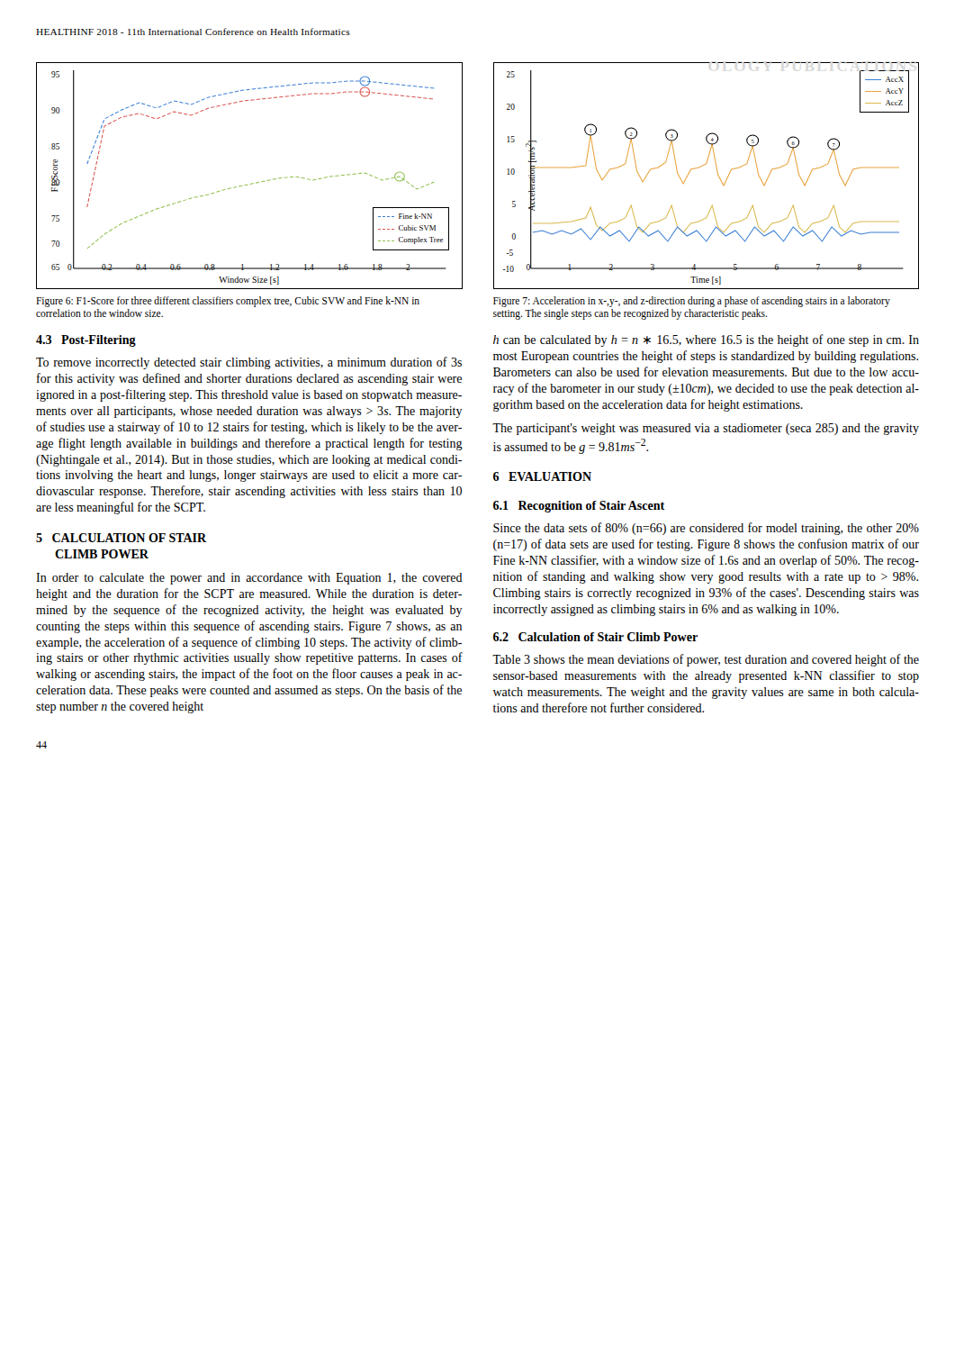HEALTHINF 2018 - 11th International Conference on Health Informatics
F1-Score
Window Size [s]
95
90
85
80
75
70
65
0
0.2
0.4
0.6
0.8
1
1.2
1.4
1.6
1.8
2
Fine k-NN
Cubic SVM
Complex Tree
Figure 6: F1-Score for three different classifiers complex tree, Cubic SVW and Fine k-NN in correlation to the window size.
4.3 Post-Filtering
To remove incorrectly detected stair climbing activities, a minimum duration of 3s for this activity was defined and shorter durations declared as ascending stair were ignored in a post-filtering step. This threshold value is based on stopwatch measurements over all participants, whose needed duration was always > 3s. The majority of studies use a stairway of 10 to 12 stairs for testing, which is likely to be the average flight length available in buildings and therefore a practical length for testing (Nightingale et al., 2014). But in those studies, which are looking at medical conditions involving the heart and lungs, longer stairways are used to elicit a more cardiovascular response. Therefore, stair ascending activities with less stairs than 10 are less meaningful for the SCPT.
5 CALCULATION OF STAIR
CLIMB POWER
In order to calculate the power and in accordance with Equation 1, the covered height and the duration for the SCPT are measured. While the duration is determined by the sequence of the recognized activity, the height was evaluated by counting the steps within this sequence of ascending stairs. Figure 7 shows, as an example, the acceleration of a sequence of climbing 10 steps. The activity of climbing stairs or other rhythmic activities usually show repetitive patterns. In cases of walking or ascending stairs, the impact of the foot on the floor causes a peak in acceleration data. These peaks were counted and assumed as steps. On the basis of the step number n the covered height
44
Acceleration [m/s2]
Time [s]
25
20
15
10
5
0
-5
-10
0
1
2
3
4
5
6
7
8
1 2 3 4 5 6 7
AccX
AccY
AccZ
Figure 7: Acceleration in x-,y-, and z-direction during a phase of ascending stairs in a laboratory setting. The single steps can be recognized by characteristic peaks.
h can be calculated by h = n ∗ 16.5, where 16.5 is the height of one step in cm. In most European countries the height of steps is standardized by building regulations. Barometers can also be used for elevation measurements. But due to the low accuracy of the barometer in our study (±10cm), we decided to use the peak detection algorithm based on the acceleration data for height estimations.
The participant's weight was measured via a stadiometer (seca 285) and the gravity is assumed to be g = 9.81ms−2.
OLOGY PUBLICATIONS
6 EVALUATION
6.1 Recognition of Stair Ascent
Since the data sets of 80% (n=66) are considered for model training, the other 20% (n=17) of data sets are used for testing. Figure 8 shows the confusion matrix of our Fine k-NN classifier, with a window size of 1.6s and an overlap of 50%. The recognition of standing and walking show very good results with a rate up to > 98%. Climbing stairs is correctly recognized in 93% of the cases'. Descending stairs was incorrectly assigned as climbing stairs in 6% and as walking in 10%.
6.2 Calculation of Stair Climb Power
Table 3 shows the mean deviations of power, test duration and covered height of the sensor-based measurements with the already presented k-NN classifier to stop watch measurements. The weight and the gravity values are same in both calculations and therefore not further considered.